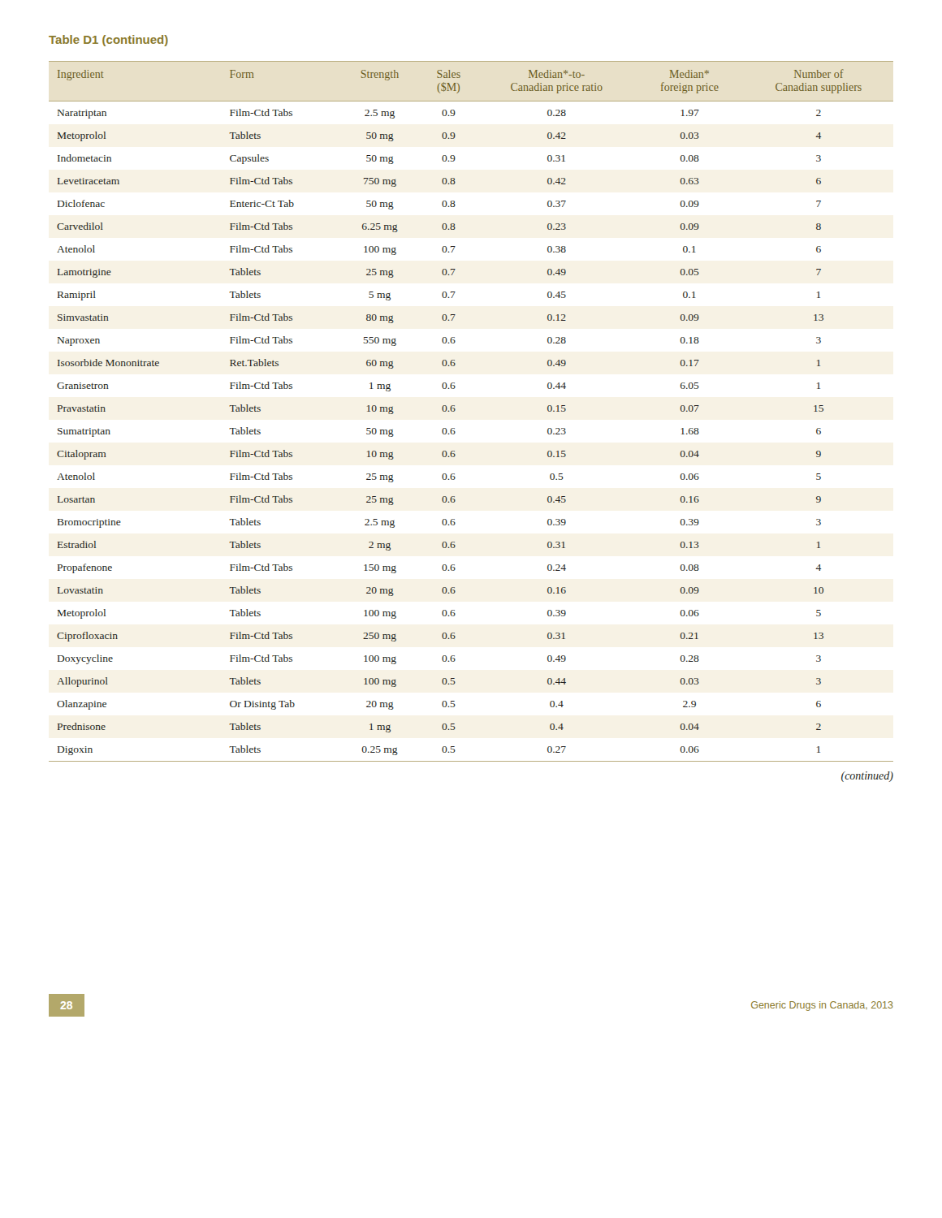Table D1 (continued)
| Ingredient | Form | Strength | Sales ($M) | Median*-to- Canadian price ratio | Median* foreign price | Number of Canadian suppliers |
| --- | --- | --- | --- | --- | --- | --- |
| Naratriptan | Film-Ctd Tabs | 2.5 mg | 0.9 | 0.28 | 1.97 | 2 |
| Metoprolol | Tablets | 50 mg | 0.9 | 0.42 | 0.03 | 4 |
| Indometacin | Capsules | 50 mg | 0.9 | 0.31 | 0.08 | 3 |
| Levetiracetam | Film-Ctd Tabs | 750 mg | 0.8 | 0.42 | 0.63 | 6 |
| Diclofenac | Enteric-Ct Tab | 50 mg | 0.8 | 0.37 | 0.09 | 7 |
| Carvedilol | Film-Ctd Tabs | 6.25 mg | 0.8 | 0.23 | 0.09 | 8 |
| Atenolol | Film-Ctd Tabs | 100 mg | 0.7 | 0.38 | 0.1 | 6 |
| Lamotrigine | Tablets | 25 mg | 0.7 | 0.49 | 0.05 | 7 |
| Ramipril | Tablets | 5 mg | 0.7 | 0.45 | 0.1 | 1 |
| Simvastatin | Film-Ctd Tabs | 80 mg | 0.7 | 0.12 | 0.09 | 13 |
| Naproxen | Film-Ctd Tabs | 550 mg | 0.6 | 0.28 | 0.18 | 3 |
| Isosorbide Mononitrate | Ret.Tablets | 60 mg | 0.6 | 0.49 | 0.17 | 1 |
| Granisetron | Film-Ctd Tabs | 1 mg | 0.6 | 0.44 | 6.05 | 1 |
| Pravastatin | Tablets | 10 mg | 0.6 | 0.15 | 0.07 | 15 |
| Sumatriptan | Tablets | 50 mg | 0.6 | 0.23 | 1.68 | 6 |
| Citalopram | Film-Ctd Tabs | 10 mg | 0.6 | 0.15 | 0.04 | 9 |
| Atenolol | Film-Ctd Tabs | 25 mg | 0.6 | 0.5 | 0.06 | 5 |
| Losartan | Film-Ctd Tabs | 25 mg | 0.6 | 0.45 | 0.16 | 9 |
| Bromocriptine | Tablets | 2.5 mg | 0.6 | 0.39 | 0.39 | 3 |
| Estradiol | Tablets | 2 mg | 0.6 | 0.31 | 0.13 | 1 |
| Propafenone | Film-Ctd Tabs | 150 mg | 0.6 | 0.24 | 0.08 | 4 |
| Lovastatin | Tablets | 20 mg | 0.6 | 0.16 | 0.09 | 10 |
| Metoprolol | Tablets | 100 mg | 0.6 | 0.39 | 0.06 | 5 |
| Ciprofloxacin | Film-Ctd Tabs | 250 mg | 0.6 | 0.31 | 0.21 | 13 |
| Doxycycline | Film-Ctd Tabs | 100 mg | 0.6 | 0.49 | 0.28 | 3 |
| Allopurinol | Tablets | 100 mg | 0.5 | 0.44 | 0.03 | 3 |
| Olanzapine | Or Disintg Tab | 20 mg | 0.5 | 0.4 | 2.9 | 6 |
| Prednisone | Tablets | 1 mg | 0.5 | 0.4 | 0.04 | 2 |
| Digoxin | Tablets | 0.25 mg | 0.5 | 0.27 | 0.06 | 1 |
(continued)
28
Generic Drugs in Canada, 2013